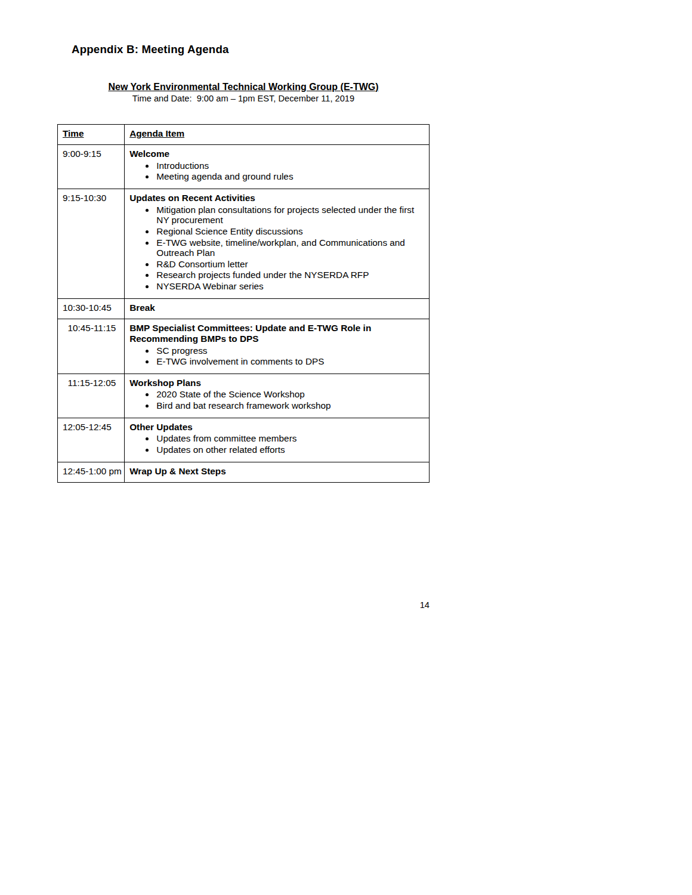Appendix B: Meeting Agenda
New York Environmental Technical Working Group (E-TWG) Time and Date: 9:00 am – 1pm EST, December 11, 2019
| Time | Agenda Item |
| 9:00-9:15 | Welcome Introductions Meeting agenda and ground rules |
| 9:15-10:30 | Updates on Recent Activities Mitigation plan consultations for projects selected under the first NY procurement Regional Science Entity discussions E-TWG website, timeline/workplan, and Communications and Outreach Plan R&D Consortium letter Research projects funded under the NYSERDA RFP NYSERDA Webinar series |
| 10:30-10:45 | Break |
| 10:45-11:15 | BMP Specialist Committees: Update and E-TWG Role in Recommending BMPs to DPS SC progress E-TWG involvement in comments to DPS |
| 11:15-12:05 | Workshop Plans 2020 State of the Science Workshop Bird and bat research framework workshop |
| 12:05-12:45 | Other Updates Updates from committee members Updates on other related efforts |
| 12:45-1:00 pm | Wrap Up & Next Steps |
14